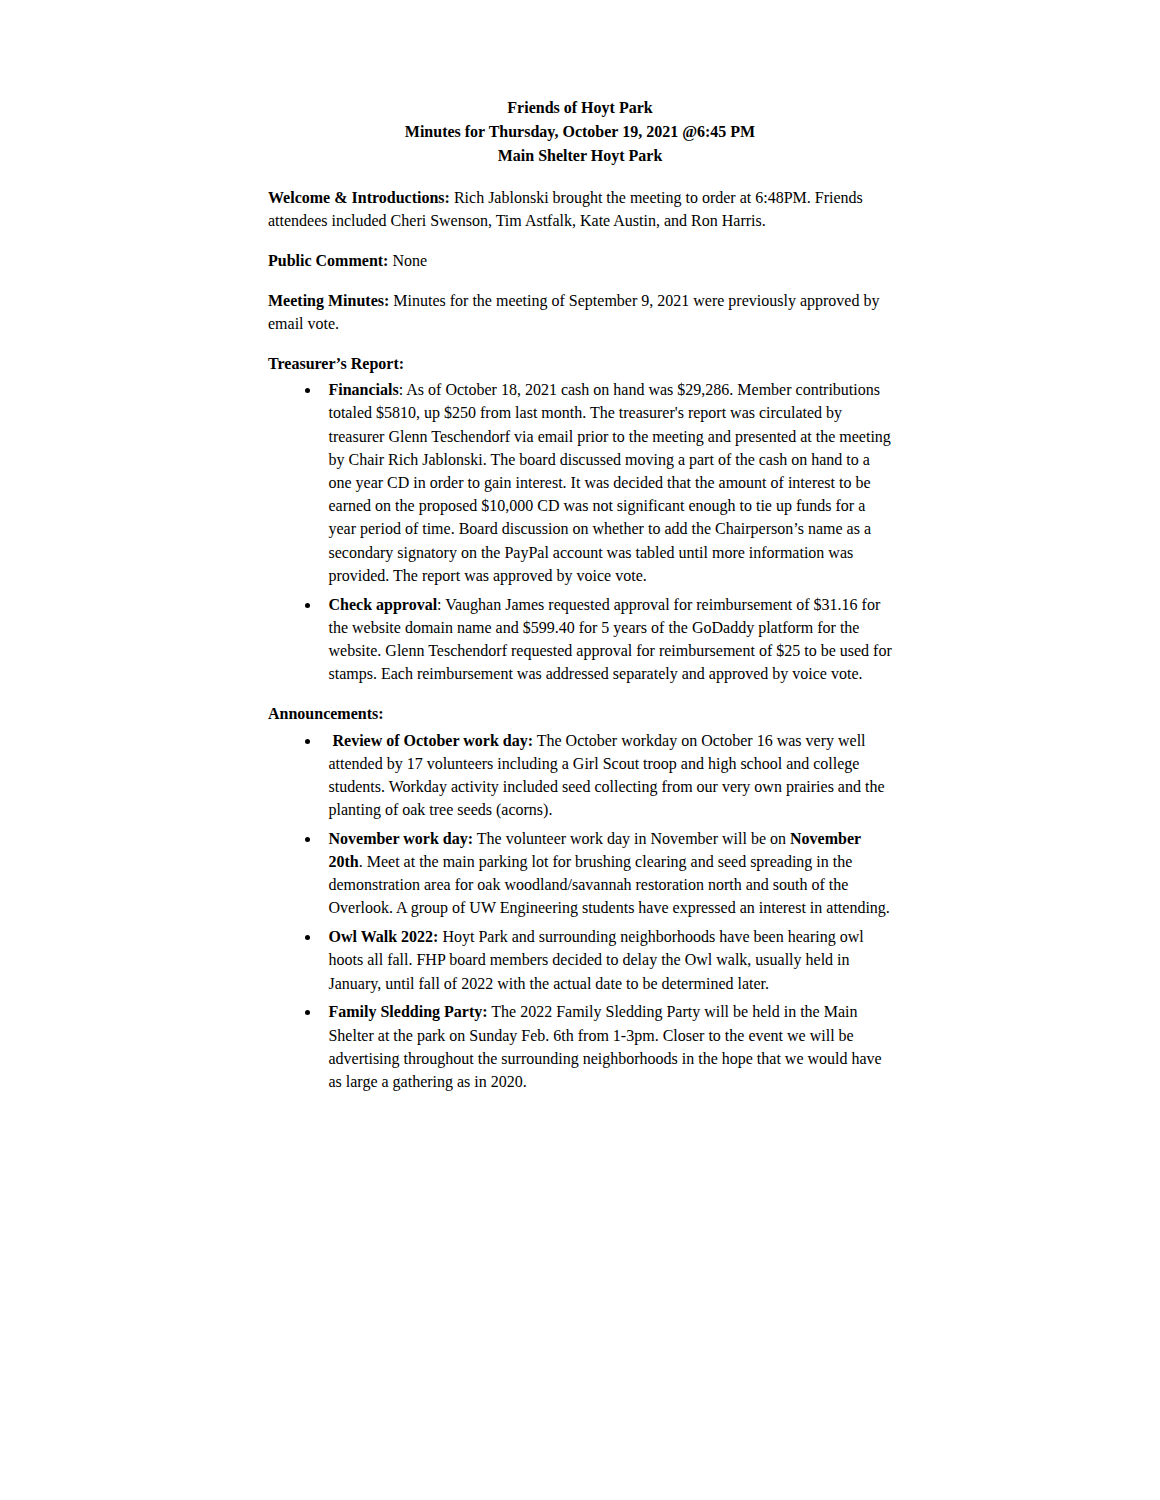Friends of Hoyt Park
Minutes for Thursday, October 19, 2021 @6:45 PM
Main Shelter Hoyt Park
Welcome & Introductions: Rich Jablonski brought the meeting to order at 6:48PM. Friends attendees included Cheri Swenson, Tim Astfalk, Kate Austin, and Ron Harris.
Public Comment: None
Meeting Minutes: Minutes for the meeting of September 9, 2021 were previously approved by email vote.
Treasurer’s Report:
Financials: As of October 18, 2021 cash on hand was $29,286. Member contributions totaled $5810, up $250 from last month. The treasurer's report was circulated by treasurer Glenn Teschendorf via email prior to the meeting and presented at the meeting by Chair Rich Jablonski. The board discussed moving a part of the cash on hand to a one year CD in order to gain interest. It was decided that the amount of interest to be earned on the proposed $10,000 CD was not significant enough to tie up funds for a year period of time. Board discussion on whether to add the Chairperson’s name as a secondary signatory on the PayPal account was tabled until more information was provided. The report was approved by voice vote.
Check approval: Vaughan James requested approval for reimbursement of $31.16 for the website domain name and $599.40 for 5 years of the GoDaddy platform for the website. Glenn Teschendorf requested approval for reimbursement of $25 to be used for stamps. Each reimbursement was addressed separately and approved by voice vote.
Announcements:
Review of October work day: The October workday on October 16 was very well attended by 17 volunteers including a Girl Scout troop and high school and college students. Workday activity included seed collecting from our very own prairies and the planting of oak tree seeds (acorns).
November work day: The volunteer work day in November will be on November 20th. Meet at the main parking lot for brushing clearing and seed spreading in the demonstration area for oak woodland/savannah restoration north and south of the Overlook. A group of UW Engineering students have expressed an interest in attending.
Owl Walk 2022: Hoyt Park and surrounding neighborhoods have been hearing owl hoots all fall. FHP board members decided to delay the Owl walk, usually held in January, until fall of 2022 with the actual date to be determined later.
Family Sledding Party: The 2022 Family Sledding Party will be held in the Main Shelter at the park on Sunday Feb. 6th from 1-3pm. Closer to the event we will be advertising throughout the surrounding neighborhoods in the hope that we would have as large a gathering as in 2020.